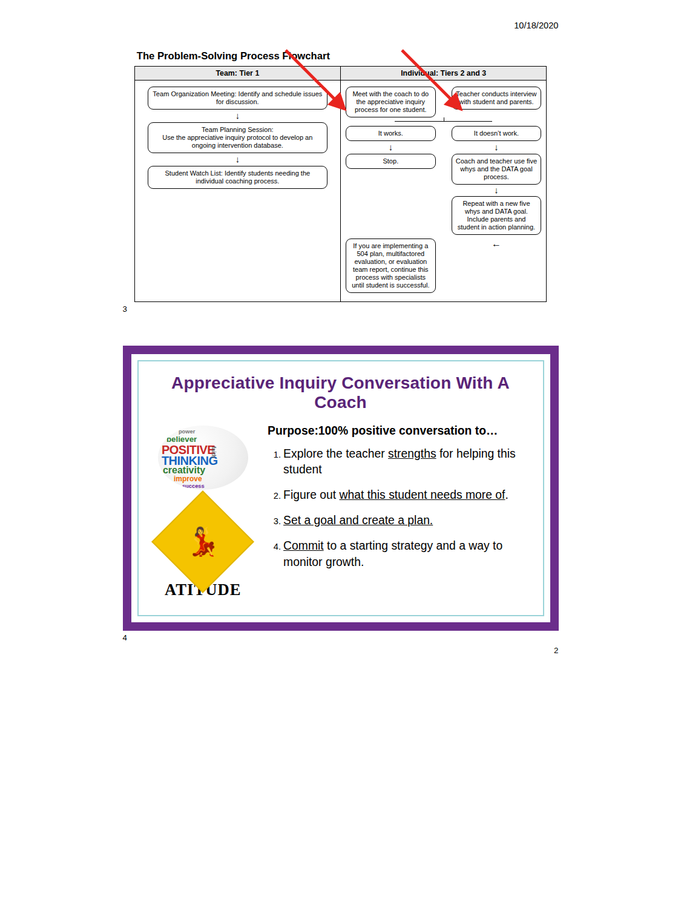10/18/2020
The Problem-Solving Process Flowchart
| Team: Tier 1 | Individual: Tiers 2 and 3 |
| --- | --- |
| Team Organization Meeting: Identify and schedule issues for discussion. Team Planning Session: Use the appreciative inquiry protocol to develop an ongoing intervention database. Student Watch List: Identify students needing the individual coaching process. | Meet with the coach to do the appreciative inquiry process for one student. Teacher conducts interview with student and parents. It works. Stop. It doesn’t work. Coach and teacher use five whys and the DATA goal process. Repeat with a new five whys and DATA goal. Include parents and student in action planning. If you are implementing a 504 plan, multifactored evaluation, or evaluation team report, continue this process with specialists until student is successful. |
3
Appreciative Inquiry Conversation With A Coach
power believer POSITIVE THINKING creativity improve success faith
💃
ATITUDE
Purpose:100% positive conversation to…
Explore the teacher strengths for helping this student
Figure out what this student needs more of.
Set a goal and create a plan.
Commit to a starting strategy and a way to monitor growth.
4
2